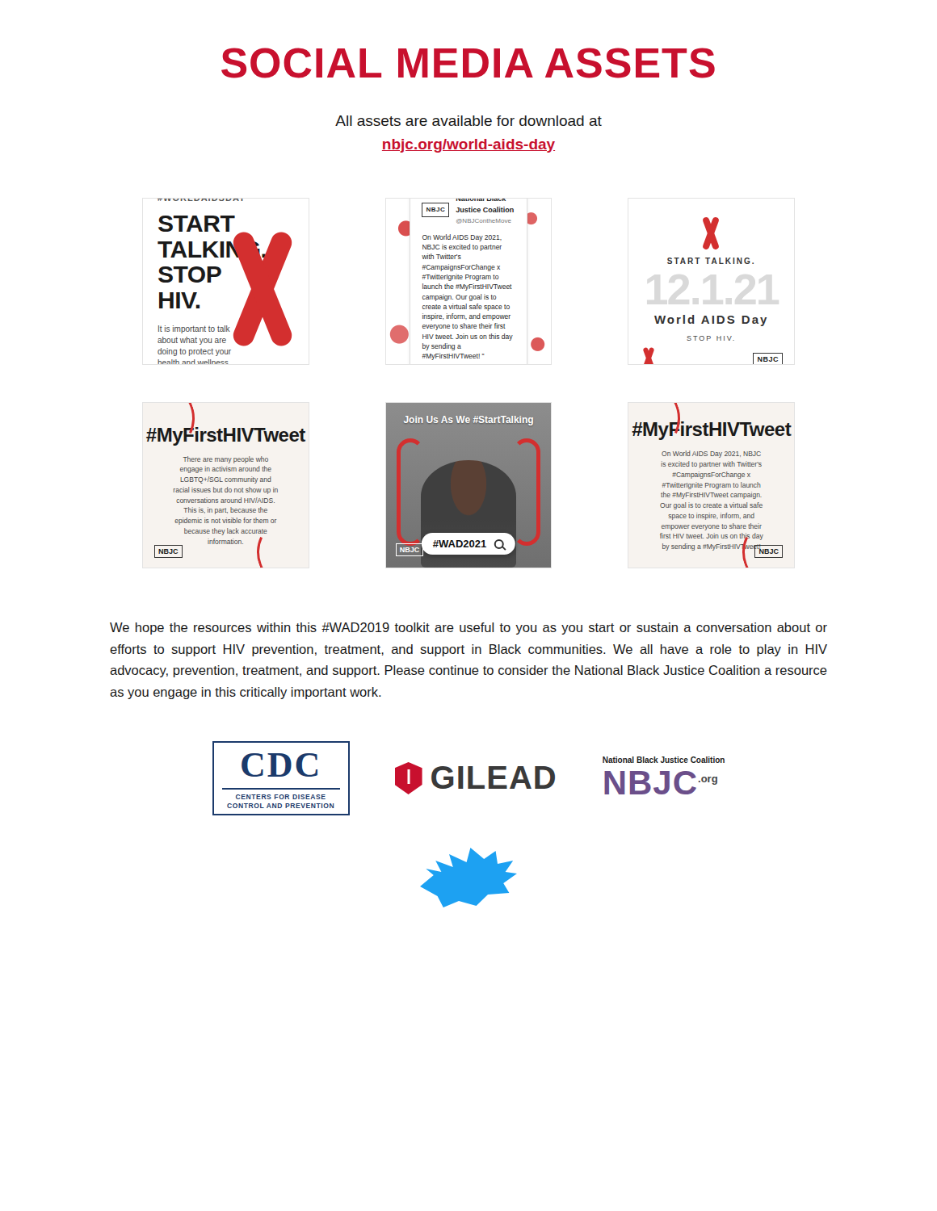Social Media Assets
All assets are available for download at
nbjc.org/world-aids-day
#WORLDAIDSDAY
START TALKING. STOP HIV.
It is important to talk about what you are doing to protect your health and wellness.
NBJC National Black Justice Coalition
@NBJContheMove
On World AIDS Day 2021, NBJC is excited to partner with Twitter's #CampaignsForChange x #TwitterIgnite Program to launch the #MyFirstHIVTweet campaign. Our goal is to create a virtual safe space to inspire, inform, and empower everyone to share their first HIV tweet. Join us on this day by sending a #MyFirstHIVTweet! "
START TALKING.
12.1.21
World AIDS Day
STOP HIV.
NBJC
#MyFirstHIVTweet
There are many people who engage in activism around the LGBTQ+/SGL community and racial issues but do not show up in conversations around HIV/AIDS. This is, in part, because the epidemic is not visible for them or because they lack accurate information.
NBJC
Join Us As We #StartTalking
#WAD2021
NBJC
#MyFirstHIVTweet
On World AIDS Day 2021, NBJC is excited to partner with Twitter's #CampaignsForChange x #TwitterIgnite Program to launch the #MyFirstHIVTweet campaign. Our goal is to create a virtual safe space to inspire, inform, and empower everyone to share their first HIV tweet. Join us on this day by sending a #MyFirstHIVTweet!
NBJC
We hope the resources within this #WAD2019 toolkit are useful to you as you start or sustain a conversation about or efforts to support HIV prevention, treatment, and support in Black communities. We all have a role to play in HIV advocacy, prevention, treatment, and support. Please continue to consider the National Black Justice Coalition a resource as you engage in this critically important work.
CDC
CENTERS FOR DISEASE
CONTROL AND PREVENTION
GILEAD
National Black Justice Coalition
NBJC.org